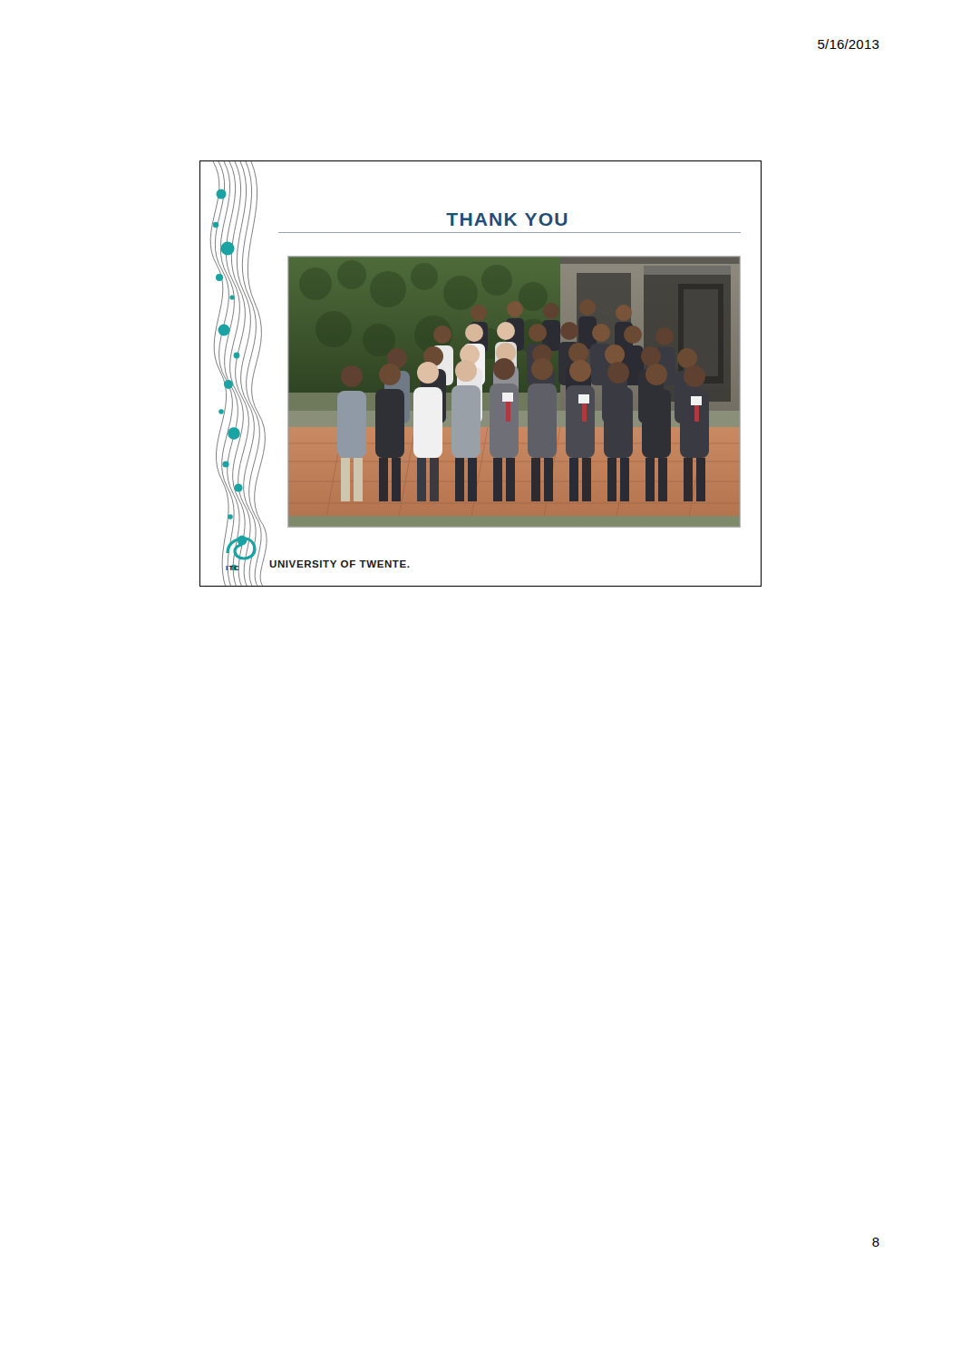5/16/2013
THANK YOU
ITC
UNIVERSITY OF TWENTE.
8